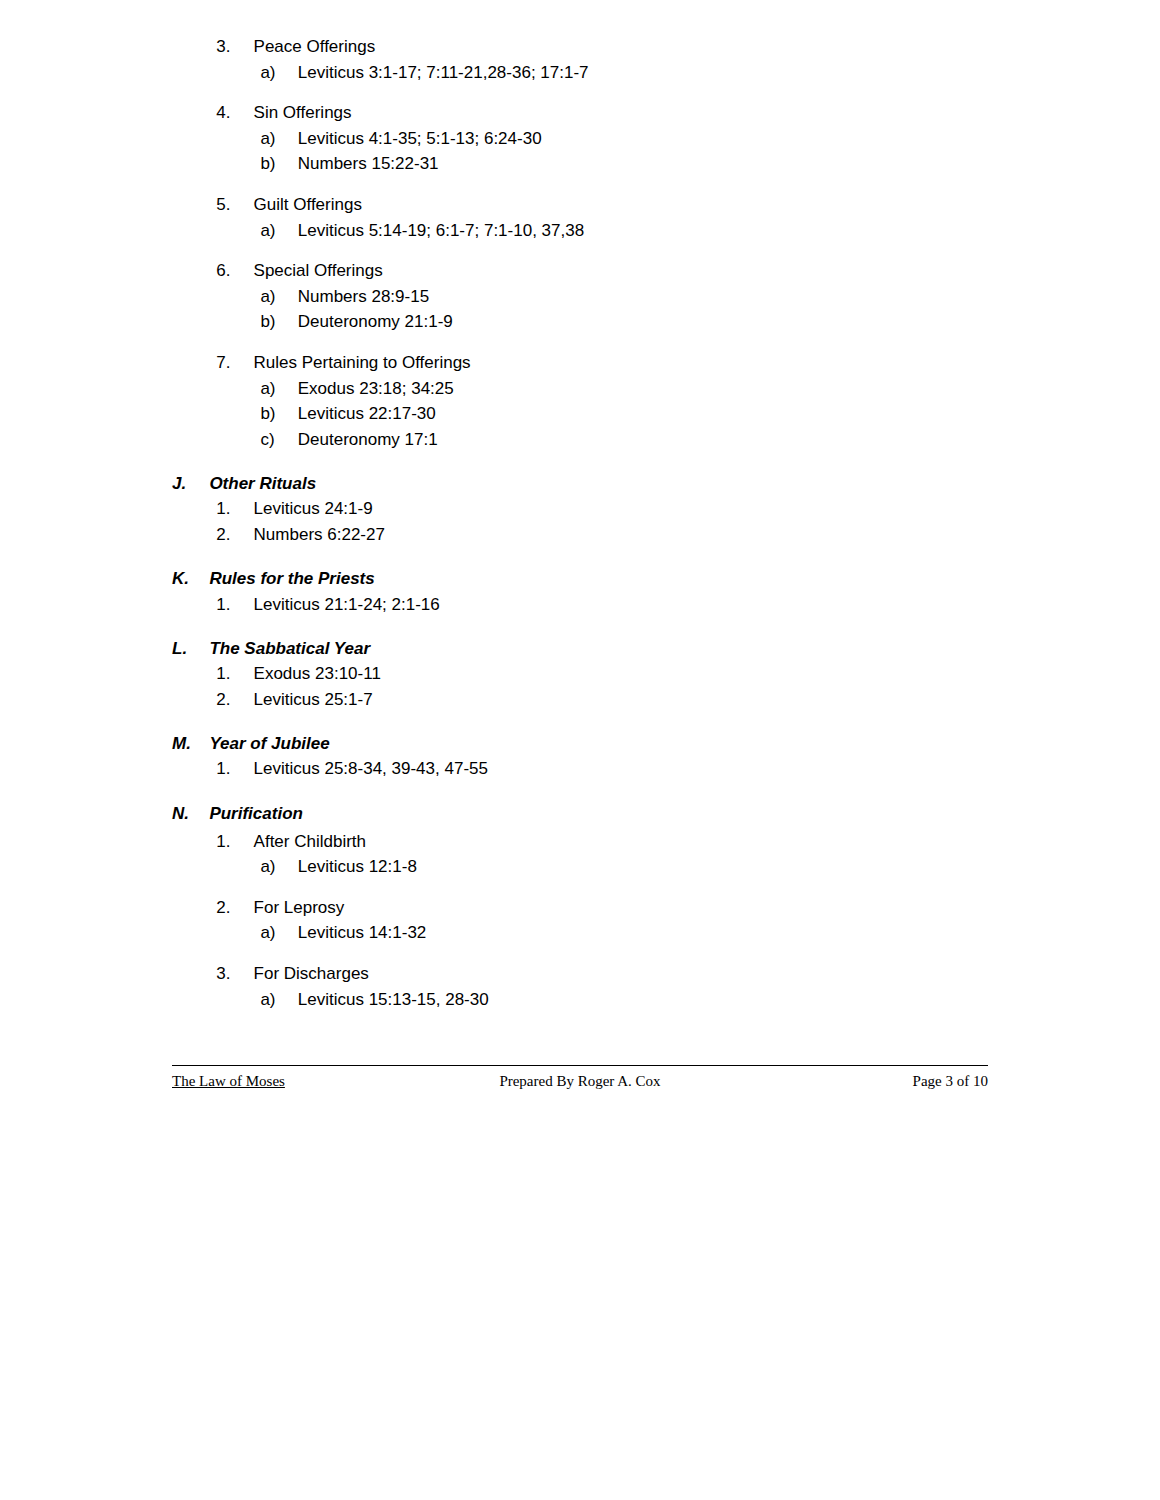3. Peace Offerings
a) Leviticus 3:1-17; 7:11-21,28-36; 17:1-7
4. Sin Offerings
a) Leviticus 4:1-35; 5:1-13; 6:24-30
b) Numbers 15:22-31
5. Guilt Offerings
a) Leviticus 5:14-19; 6:1-7; 7:1-10, 37,38
6. Special Offerings
a) Numbers 28:9-15
b) Deuteronomy 21:1-9
7. Rules Pertaining to Offerings
a) Exodus 23:18; 34:25
b) Leviticus 22:17-30
c) Deuteronomy 17:1
J. Other Rituals
1. Leviticus 24:1-9
2. Numbers 6:22-27
K. Rules for the Priests
1. Leviticus 21:1-24; 2:1-16
L. The Sabbatical Year
1. Exodus 23:10-11
2. Leviticus 25:1-7
M. Year of Jubilee
1. Leviticus 25:8-34, 39-43, 47-55
N. Purification
1. After Childbirth
a) Leviticus 12:1-8
2. For Leprosy
a) Leviticus 14:1-32
3. For Discharges
a) Leviticus 15:13-15, 28-30
The Law of Moses Prepared By Roger A. Cox Page 3 of 10